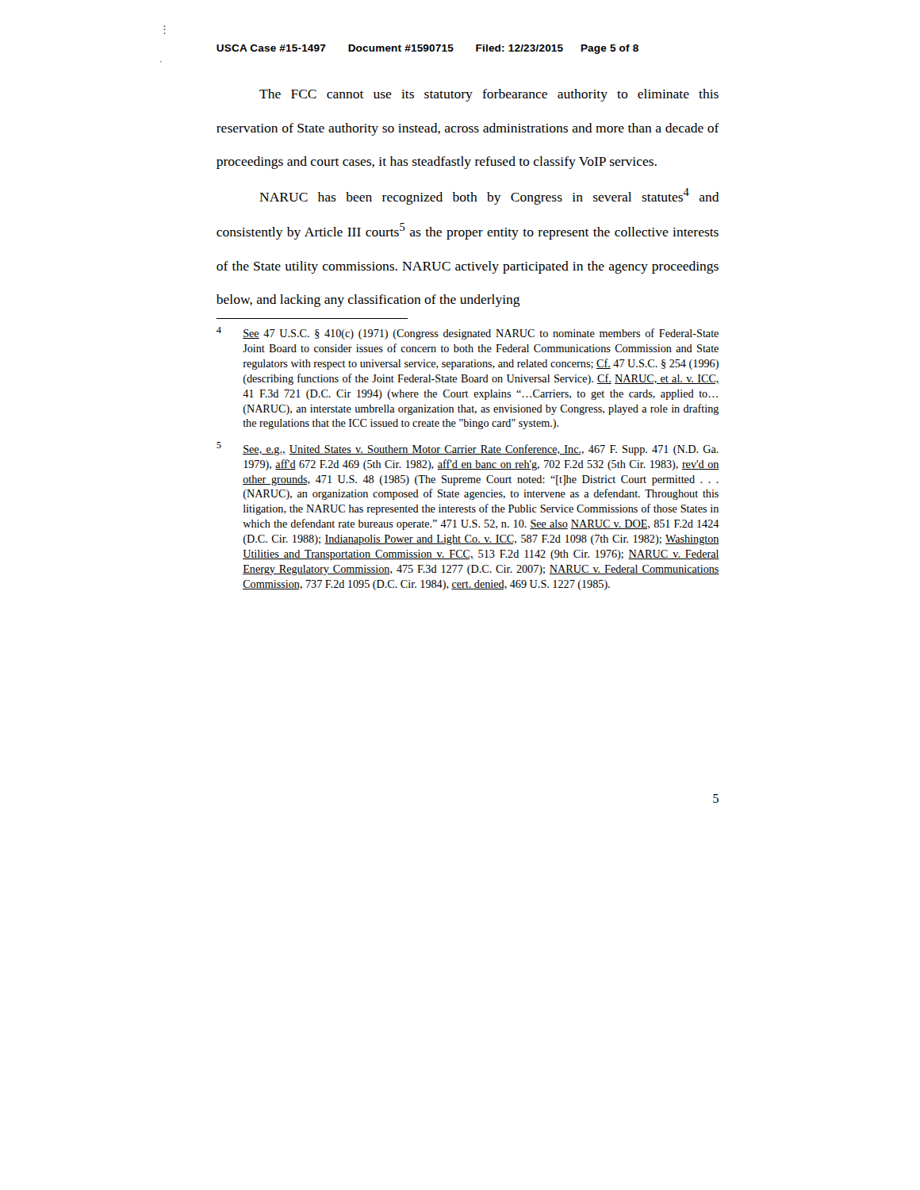⋮
·
USCA Case #15-1497 Document #1590715 Filed: 12/23/2015 Page 5 of 8
The FCC cannot use its statutory forbearance authority to eliminate this reservation of State authority so instead, across administrations and more than a decade of proceedings and court cases, it has steadfastly refused to classify VoIP services.
NARUC has been recognized both by Congress in several statutes4 and consistently by Article III courts5 as the proper entity to represent the collective interests of the State utility commissions. NARUC actively participated in the agency proceedings below, and lacking any classification of the underlying
4 See 47 U.S.C. § 410(c) (1971) (Congress designated NARUC to nominate members of Federal-State Joint Board to consider issues of concern to both the Federal Communications Commission and State regulators with respect to universal service, separations, and related concerns; Cf. 47 U.S.C. § 254 (1996) (describing functions of the Joint Federal-State Board on Universal Service). Cf. NARUC, et al. v. ICC, 41 F.3d 721 (D.C. Cir 1994) (where the Court explains “…Carriers, to get the cards, applied to…(NARUC), an interstate umbrella organization that, as envisioned by Congress, played a role in drafting the regulations that the ICC issued to create the "bingo card" system.).
5 See, e.g., United States v. Southern Motor Carrier Rate Conference, Inc., 467 F. Supp. 471 (N.D. Ga. 1979), aff'd 672 F.2d 469 (5th Cir. 1982), aff'd en banc on reh'g, 702 F.2d 532 (5th Cir. 1983), rev'd on other grounds, 471 U.S. 48 (1985) (The Supreme Court noted: “[t]he District Court permitted . . . (NARUC), an organization composed of State agencies, to intervene as a defendant. Throughout this litigation, the NARUC has represented the interests of the Public Service Commissions of those States in which the defendant rate bureaus operate.” 471 U.S. 52, n. 10. See also NARUC v. DOE, 851 F.2d 1424 (D.C. Cir. 1988); Indianapolis Power and Light Co. v. ICC, 587 F.2d 1098 (7th Cir. 1982); Washington Utilities and Transportation Commission v. FCC, 513 F.2d 1142 (9th Cir. 1976); NARUC v. Federal Energy Regulatory Commission, 475 F.3d 1277 (D.C. Cir. 2007); NARUC v. Federal Communications Commission, 737 F.2d 1095 (D.C. Cir. 1984), cert. denied, 469 U.S. 1227 (1985).
5